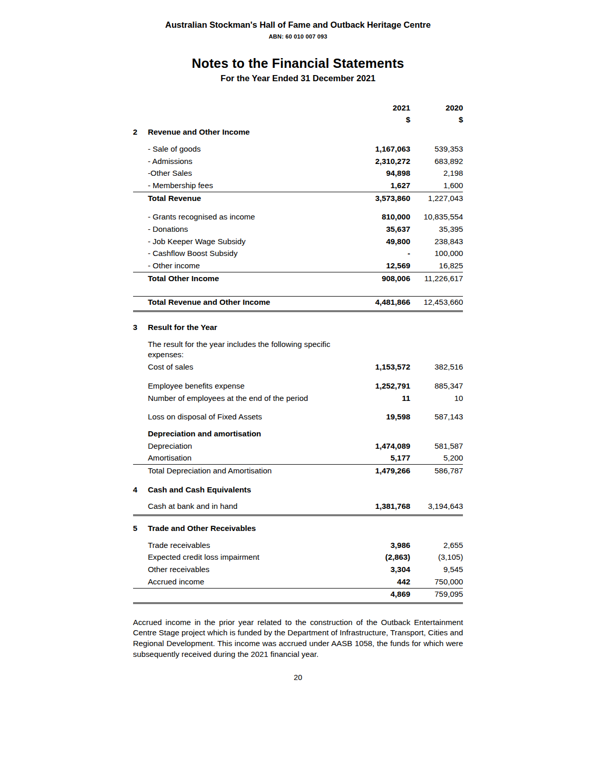Australian Stockman's Hall of Fame and Outback Heritage Centre
ABN: 60 010 007 093
Notes to the Financial Statements
For the Year Ended 31 December 2021
| | | 2021 | 2020 |
| | | $ | $ |
| 2 | Revenue and Other Income | | |
| | - Sale of goods | 1,167,063 | 539,353 |
| | - Admissions | 2,310,272 | 683,892 |
| | -Other Sales | 94,898 | 2,198 |
| | - Membership fees | 1,627 | 1,600 |
| | Total Revenue | 3,573,860 | 1,227,043 |
| | - Grants recognised as income | 810,000 | 10,835,554 |
| | - Donations | 35,637 | 35,395 |
| | - Job Keeper Wage Subsidy | 49,800 | 238,843 |
| | - Cashflow Boost Subsidy | - | 100,000 |
| | - Other income | 12,569 | 16,825 |
| | Total Other Income | 908,006 | 11,226,617 |
| | Total Revenue and Other Income | 4,481,866 | 12,453,660 |
| 3 | Result for the Year | | |
| | The result for the year includes the following specific expenses: | | |
| | Cost of sales | 1,153,572 | 382,516 |
| | Employee benefits expense | 1,252,791 | 885,347 |
| | Number of employees at the end of the period | 11 | 10 |
| | Loss on disposal of Fixed Assets | 19,598 | 587,143 |
| | Depreciation and amortisation | | |
| | Depreciation | 1,474,089 | 581,587 |
| | Amortisation | 5,177 | 5,200 |
| | Total Depreciation and Amortisation | 1,479,266 | 586,787 |
| 4 | Cash and Cash Equivalents | | |
| | Cash at bank and in hand | 1,381,768 | 3,194,643 |
| 5 | Trade and Other Receivables | | |
| | Trade receivables | 3,986 | 2,655 |
| | Expected credit loss impairment | (2,863) | (3,105) |
| | Other receivables | 3,304 | 9,545 |
| | Accrued income | 442 | 750,000 |
| | | 4,869 | 759,095 |
Accrued income in the prior year related to the construction of the Outback Entertainment Centre Stage project which is funded by the Department of Infrastructure, Transport, Cities and Regional Development. This income was accrued under AASB 1058, the funds for which were subsequently received during the 2021 financial year.
20